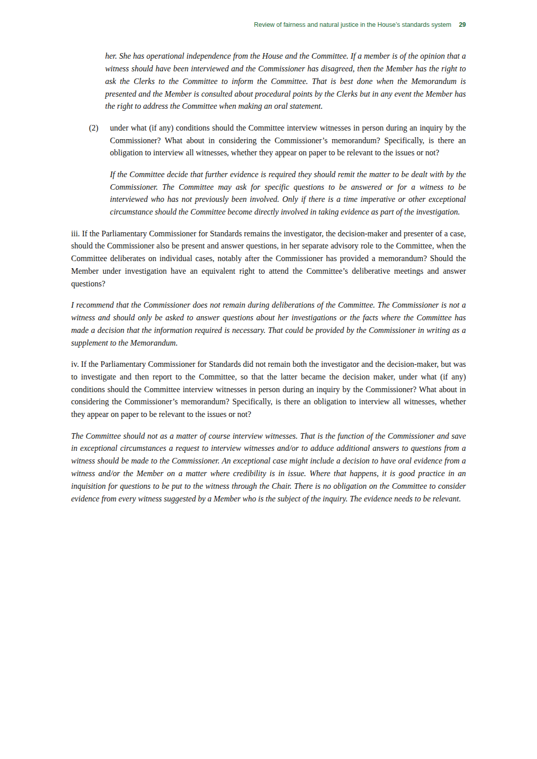Review of fairness and natural justice in the House’s standards system 29
her. She has operational independence from the House and the Committee. If a member is of the opinion that a witness should have been interviewed and the Commissioner has disagreed, then the Member has the right to ask the Clerks to the Committee to inform the Committee. That is best done when the Memorandum is presented and the Member is consulted about procedural points by the Clerks but in any event the Member has the right to address the Committee when making an oral statement.
(2)
under what (if any) conditions should the Committee interview witnesses in person during an inquiry by the Commissioner? What about in considering the Commissioner’s memorandum? Specifically, is there an obligation to interview all witnesses, whether they appear on paper to be relevant to the issues or not?
If the Committee decide that further evidence is required they should remit the matter to be dealt with by the Commissioner. The Committee may ask for specific questions to be answered or for a witness to be interviewed who has not previously been involved. Only if there is a time imperative or other exceptional circumstance should the Committee become directly involved in taking evidence as part of the investigation.
iii. If the Parliamentary Commissioner for Standards remains the investigator, the decision-maker and presenter of a case, should the Commissioner also be present and answer questions, in her separate advisory role to the Committee, when the Committee deliberates on individual cases, notably after the Commissioner has provided a memorandum? Should the Member under investigation have an equivalent right to attend the Committee’s deliberative meetings and answer questions?
I recommend that the Commissioner does not remain during deliberations of the Committee. The Commissioner is not a witness and should only be asked to answer questions about her investigations or the facts where the Committee has made a decision that the information required is necessary. That could be provided by the Commissioner in writing as a supplement to the Memorandum.
iv. If the Parliamentary Commissioner for Standards did not remain both the investigator and the decision-maker, but was to investigate and then report to the Committee, so that the latter became the decision maker, under what (if any) conditions should the Committee interview witnesses in person during an inquiry by the Commissioner? What about in considering the Commissioner’s memorandum? Specifically, is there an obligation to interview all witnesses, whether they appear on paper to be relevant to the issues or not?
The Committee should not as a matter of course interview witnesses. That is the function of the Commissioner and save in exceptional circumstances a request to interview witnesses and/or to adduce additional answers to questions from a witness should be made to the Commissioner. An exceptional case might include a decision to have oral evidence from a witness and/or the Member on a matter where credibility is in issue. Where that happens, it is good practice in an inquisition for questions to be put to the witness through the Chair. There is no obligation on the Committee to consider evidence from every witness suggested by a Member who is the subject of the inquiry. The evidence needs to be relevant.